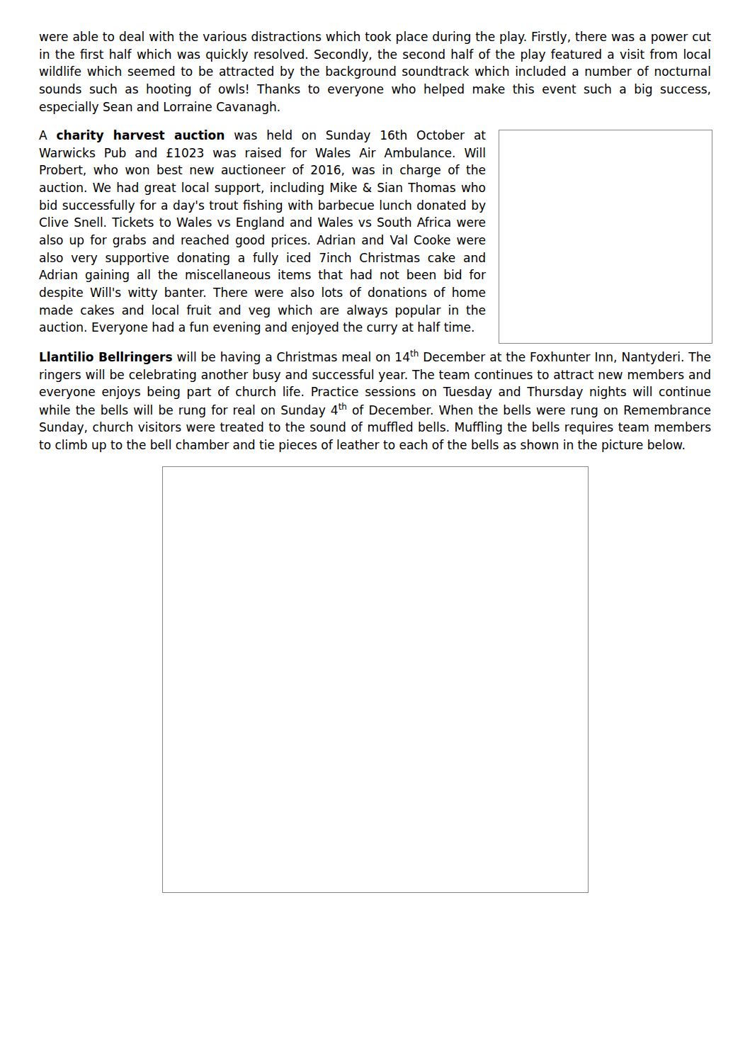were able to deal with the various distractions which took place during the play. Firstly, there was a power cut in the first half which was quickly resolved. Secondly, the second half of the play featured a visit from local wildlife which seemed to be attracted by the background soundtrack which included a number of nocturnal sounds such as hooting of owls! Thanks to everyone who helped make this event such a big success, especially Sean and Lorraine Cavanagh.
A charity harvest auction was held on Sunday 16th October at Warwicks Pub and £1023 was raised for Wales Air Ambulance. Will Probert, who won best new auctioneer of 2016, was in charge of the auction. We had great local support, including Mike & Sian Thomas who bid successfully for a day's trout fishing with barbecue lunch donated by Clive Snell. Tickets to Wales vs England and Wales vs South Africa were also up for grabs and reached good prices. Adrian and Val Cooke were also very supportive donating a fully iced 7inch Christmas cake and Adrian gaining all the miscellaneous items that had not been bid for despite Will's witty banter. There were also lots of donations of home made cakes and local fruit and veg which are always popular in the auction. Everyone had a fun evening and enjoyed the curry at half time.
Llantilio Bellringers will be having a Christmas meal on 14th December at the Foxhunter Inn, Nantyderi. The ringers will be celebrating another busy and successful year. The team continues to attract new members and everyone enjoys being part of church life. Practice sessions on Tuesday and Thursday nights will continue while the bells will be rung for real on Sunday 4th of December. When the bells were rung on Remembrance Sunday, church visitors were treated to the sound of muffled bells. Muffling the bells requires team members to climb up to the bell chamber and tie pieces of leather to each of the bells as shown in the picture below.